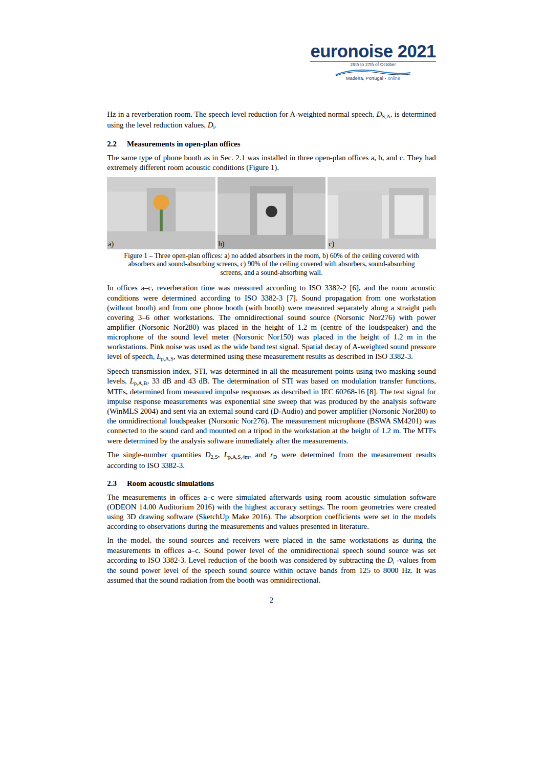euronoise 2021
25th to 27th of October
Madeira, Portugal - online
Hz in a reverberation room. The speech level reduction for A-weighted normal speech, DS,A, is determined using the level reduction values, Di.
2.2 Measurements in open-plan offices
The same type of phone booth as in Sec. 2.1 was installed in three open-plan offices a, b, and c. They had extremely different room acoustic conditions (Figure 1).
a)
b)
c)
Figure 1 – Three open-plan offices: a) no added absorbers in the room, b) 60% of the ceiling covered with absorbers and sound-absorbing screens, c) 90% of the ceiling covered with absorbers, sound-absorbing screens, and a sound-absorbing wall.
In offices a–c, reverberation time was measured according to ISO 3382-2 [6], and the room acoustic conditions were determined according to ISO 3382-3 [7]. Sound propagation from one workstation (without booth) and from one phone booth (with booth) were measured separately along a straight path covering 3–6 other workstations. The omnidirectional sound source (Norsonic Nor276) with power amplifier (Norsonic Nor280) was placed in the height of 1.2 m (centre of the loudspeaker) and the microphone of the sound level meter (Norsonic Nor150) was placed in the height of 1.2 m in the workstations. Pink noise was used as the wide band test signal. Spatial decay of A-weighted sound pressure level of speech, Lp,A,S, was determined using these measurement results as described in ISO 3382-3.
Speech transmission index, STI, was determined in all the measurement points using two masking sound levels, Lp,A,B, 33 dB and 43 dB. The determination of STI was based on modulation transfer functions, MTFs, determined from measured impulse responses as described in IEC 60268-16 [8]. The test signal for impulse response measurements was exponential sine sweep that was produced by the analysis software (WinMLS 2004) and sent via an external sound card (D-Audio) and power amplifier (Norsonic Nor280) to the omnidirectional loudspeaker (Norsonic Nor276). The measurement microphone (BSWA SM4201) was connected to the sound card and mounted on a tripod in the workstation at the height of 1.2 m. The MTFs were determined by the analysis software immediately after the measurements.
The single-number quantities D2,S, Lp,A,S,4m, and rD were determined from the measurement results according to ISO 3382-3.
2.3 Room acoustic simulations
The measurements in offices a–c were simulated afterwards using room acoustic simulation software (ODEON 14.00 Auditorium 2016) with the highest accuracy settings. The room geometries were created using 3D drawing software (SketchUp Make 2016). The absorption coefficients were set in the models according to observations during the measurements and values presented in literature.
In the model, the sound sources and receivers were placed in the same workstations as during the measurements in offices a–c. Sound power level of the omnidirectional speech sound source was set according to ISO 3382-3. Level reduction of the booth was considered by subtracting the Di -values from the sound power level of the speech sound source within octave bands from 125 to 8000 Hz. It was assumed that the sound radiation from the booth was omnidirectional.
2